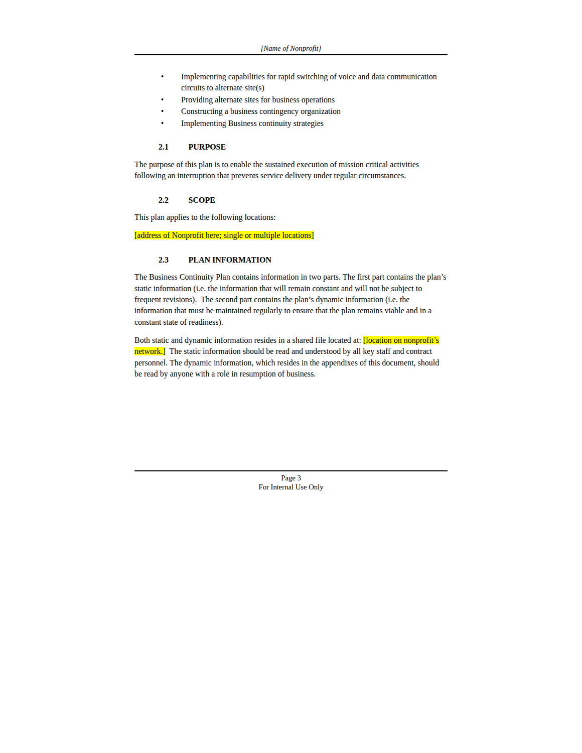[Name of Nonprofit]
Implementing capabilities for rapid switching of voice and data communication circuits to alternate site(s)
Providing alternate sites for business operations
Constructing a business contingency organization
Implementing Business continuity strategies
2.1 PURPOSE
The purpose of this plan is to enable the sustained execution of mission critical activities following an interruption that prevents service delivery under regular circumstances.
2.2 SCOPE
This plan applies to the following locations:
[address of Nonprofit here; single or multiple locations]
2.3 PLAN INFORMATION
The Business Continuity Plan contains information in two parts. The first part contains the plan’s static information (i.e. the information that will remain constant and will not be subject to frequent revisions). The second part contains the plan’s dynamic information (i.e. the information that must be maintained regularly to ensure that the plan remains viable and in a constant state of readiness).
Both static and dynamic information resides in a shared file located at: [location on nonprofit’s network.] The static information should be read and understood by all key staff and contract personnel. The dynamic information, which resides in the appendixes of this document, should be read by anyone with a role in resumption of business.
Page 3
For Internal Use Only